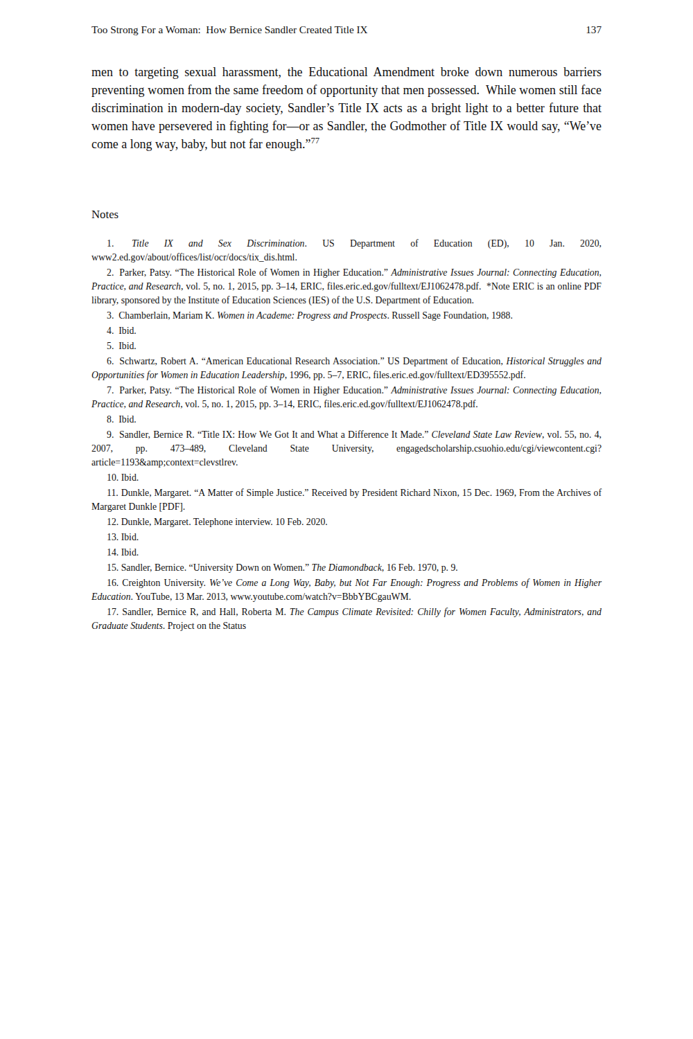Too Strong For a Woman: How Bernice Sandler Created Title IX 137
men to targeting sexual harassment, the Educational Amendment broke down numerous barriers preventing women from the same freedom of opportunity that men possessed. While women still face discrimination in modern-day society, Sandler’s Title IX acts as a bright light to a better future that women have persevered in fighting for—or as Sandler, the Godmother of Title IX would say, “We’ve come a long way, baby, but not far enough.”77
Notes
1. Title IX and Sex Discrimination. US Department of Education (ED), 10 Jan. 2020, www2.ed.gov/about/offices/list/ocr/docs/tix_dis.html.
2. Parker, Patsy. “The Historical Role of Women in Higher Education.” Administrative Issues Journal: Connecting Education, Practice, and Research, vol. 5, no. 1, 2015, pp. 3–14, ERIC, files.eric.ed.gov/fulltext/EJ1062478.pdf. *Note ERIC is an online PDF library, sponsored by the Institute of Education Sciences (IES) of the U.S. Department of Education.
3. Chamberlain, Mariam K. Women in Academe: Progress and Prospects. Russell Sage Foundation, 1988.
4. Ibid.
5. Ibid.
6. Schwartz, Robert A. “American Educational Research Association.” US Department of Education, Historical Struggles and Opportunities for Women in Education Leadership, 1996, pp. 5–7, ERIC, files.eric.ed.gov/fulltext/ED395552.pdf.
7. Parker, Patsy. “The Historical Role of Women in Higher Education.” Administrative Issues Journal: Connecting Education, Practice, and Research, vol. 5, no. 1, 2015, pp. 3–14, ERIC, files.eric.ed.gov/fulltext/EJ1062478.pdf.
8. Ibid.
9. Sandler, Bernice R. “Title IX: How We Got It and What a Difference It Made.” Cleveland State Law Review, vol. 55, no. 4, 2007, pp. 473–489, Cleveland State University, engagedscholarship.csuohio.edu/cgi/viewcontent.cgi?article=1193&amp;context=clevstlrev.
10. Ibid.
11. Dunkle, Margaret. “A Matter of Simple Justice.” Received by President Richard Nixon, 15 Dec. 1969, From the Archives of Margaret Dunkle [PDF].
12. Dunkle, Margaret. Telephone interview. 10 Feb. 2020.
13. Ibid.
14. Ibid.
15. Sandler, Bernice. “University Down on Women.” The Diamondback, 16 Feb. 1970, p. 9.
16. Creighton University. We’ve Come a Long Way, Baby, but Not Far Enough: Progress and Problems of Women in Higher Education. YouTube, 13 Mar. 2013, www.youtube.com/watch?v=BbbYBCgauWM.
17. Sandler, Bernice R, and Hall, Roberta M. The Campus Climate Revisited: Chilly for Women Faculty, Administrators, and Graduate Students. Project on the Status